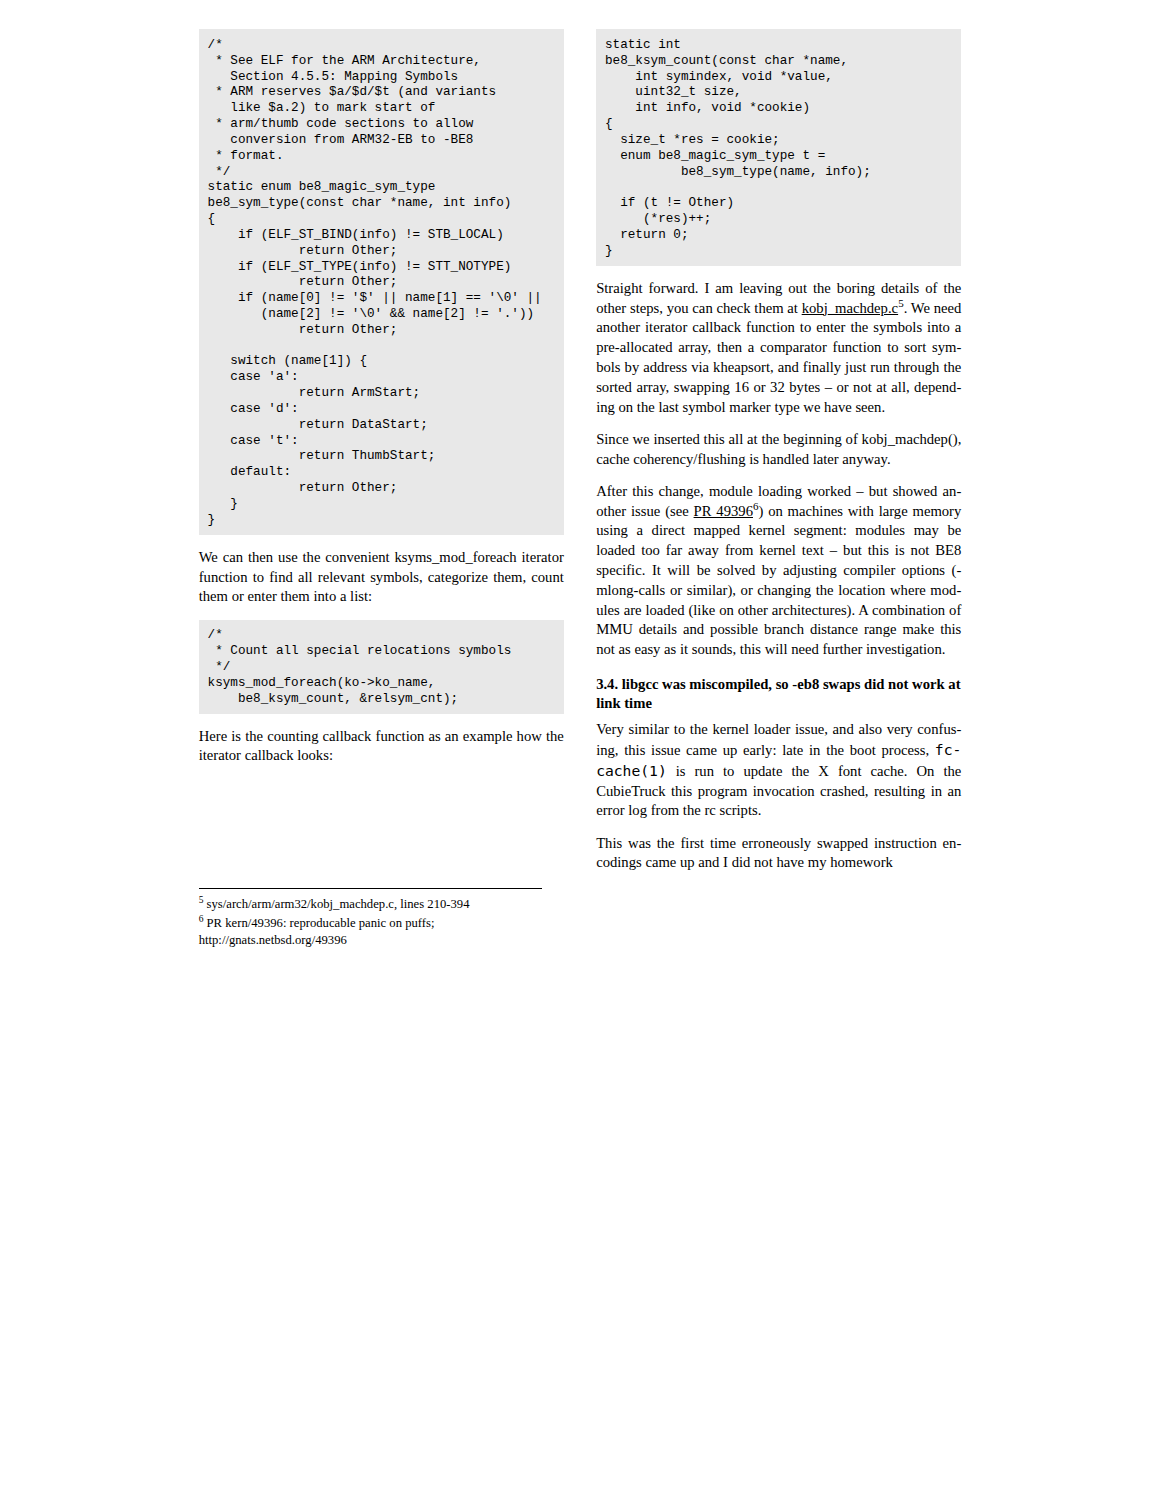/*
 * See ELF for the ARM Architecture,
   Section 4.5.5: Mapping Symbols
 * ARM reserves $a/$d/$t (and variants
   like $a.2) to mark start of
 * arm/thumb code sections to allow
   conversion from ARM32-EB to -BE8
 * format.
 */
static enum be8_magic_sym_type
be8_sym_type(const char *name, int info)
{
    if (ELF_ST_BIND(info) != STB_LOCAL)
            return Other;
    if (ELF_ST_TYPE(info) != STT_NOTYPE)
            return Other;
    if (name[0] != '$' || name[1] == '\0' ||
       (name[2] != '\0' && name[2] != '.'))
            return Other;

   switch (name[1]) {
   case 'a':
            return ArmStart;
   case 'd':
            return DataStart;
   case 't':
            return ThumbStart;
   default:
            return Other;
   }
}
We can then use the convenient ksyms_mod_foreach iterator function to find all relevant symbols, categorize them, count them or enter them into a list:
/*
 * Count all special relocations symbols
 */
ksyms_mod_foreach(ko->ko_name,
    be8_ksym_count, &relsym_cnt);
Here is the counting callback function as an example how the iterator callback looks:
static int
be8_ksym_count(const char *name,
    int symindex, void *value,
    uint32_t size,
    int info, void *cookie)
{
  size_t *res = cookie;
  enum be8_magic_sym_type t =
          be8_sym_type(name, info);

  if (t != Other)
     (*res)++;
  return 0;
}
Straight forward. I am leaving out the boring details of the other steps, you can check them at kobj_machdep.c5. We need another iterator callback function to enter the symbols into a pre-allocated array, then a comparator function to sort symbols by address via kheapsort, and finally just run through the sorted array, swapping 16 or 32 bytes – or not at all, depending on the last symbol marker type we have seen.
Since we inserted this all at the beginning of kobj_machdep(), cache coherency/flushing is handled later anyway.
After this change, module loading worked – but showed another issue (see PR 493966) on machines with large memory using a direct mapped kernel segment: modules may be loaded too far away from kernel text – but this is not BE8 specific. It will be solved by adjusting compiler options (-mlong-calls or similar), or changing the location where modules are loaded (like on other architectures). A combination of MMU details and possible branch distance range make this not as easy as it sounds, this will need further investigation.
3.4. libgcc was miscompiled, so -eb8 swaps did not work at link time
Very similar to the kernel loader issue, and also very confusing, this issue came up early: late in the boot process, fc-cache(1) is run to update the X font cache. On the CubieTruck this program invocation crashed, resulting in an error log from the rc scripts.
This was the first time erroneously swapped instruction encodings came up and I did not have my homework
5 sys/arch/arm/arm32/kobj_machdep.c, lines 210-394
6 PR kern/49396: reproducable panic on puffs;
http://gnats.netbsd.org/49396